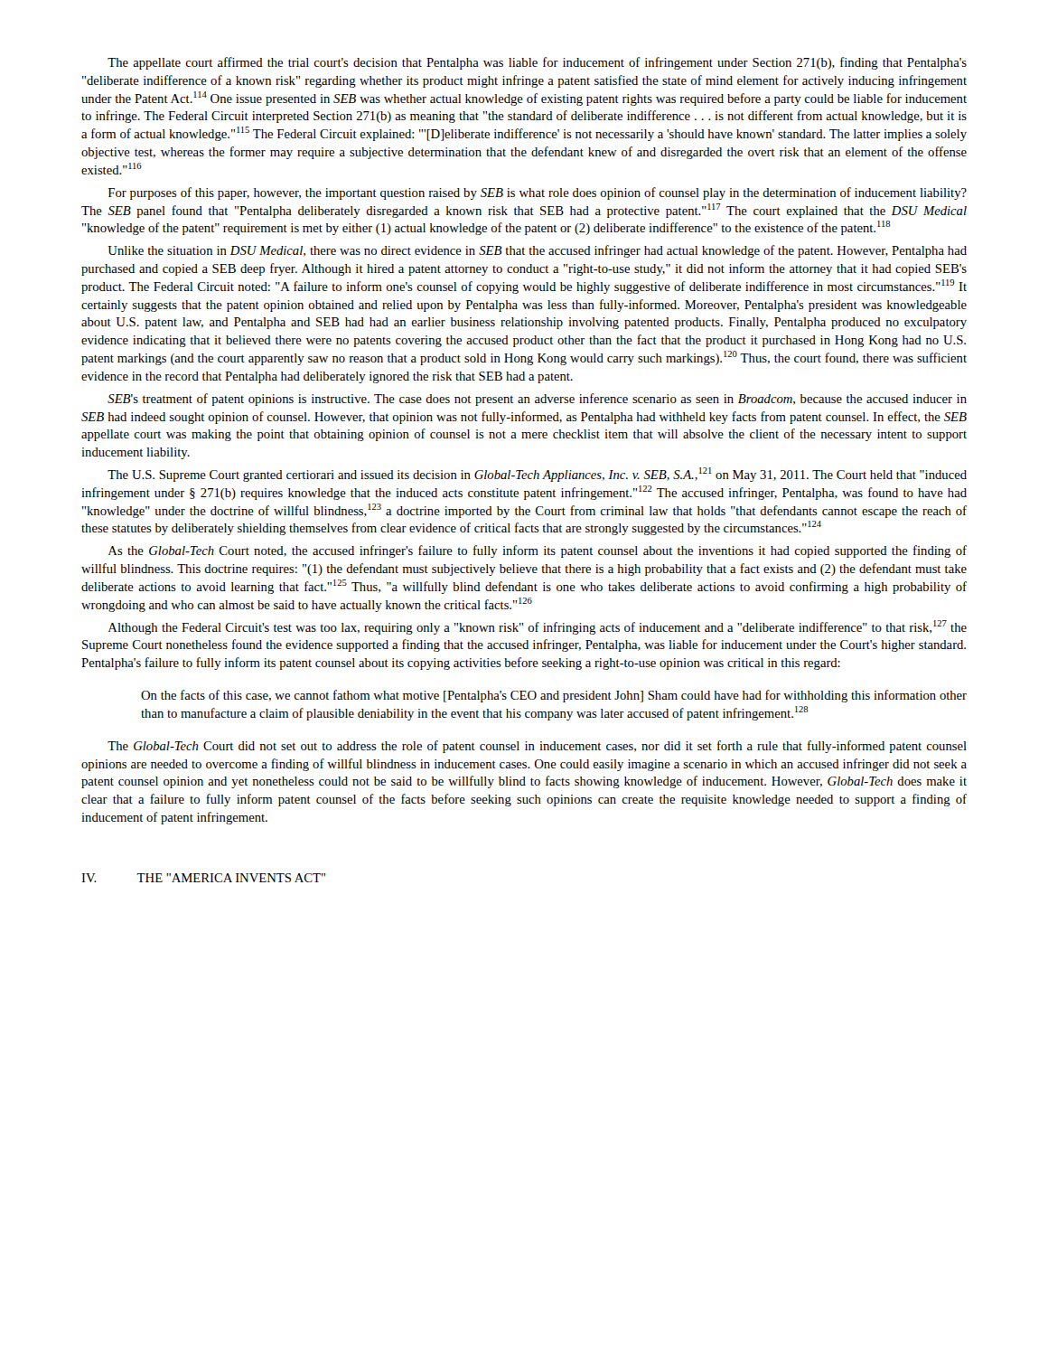The appellate court affirmed the trial court's decision that Pentalpha was liable for inducement of infringement under Section 271(b), finding that Pentalpha's "deliberate indifference of a known risk" regarding whether its product might infringe a patent satisfied the state of mind element for actively inducing infringement under the Patent Act.114 One issue presented in SEB was whether actual knowledge of existing patent rights was required before a party could be liable for inducement to infringe. The Federal Circuit interpreted Section 271(b) as meaning that "the standard of deliberate indifference . . . is not different from actual knowledge, but it is a form of actual knowledge."115 The Federal Circuit explained: "'[D]eliberate indifference' is not necessarily a 'should have known' standard. The latter implies a solely objective test, whereas the former may require a subjective determination that the defendant knew of and disregarded the overt risk that an element of the offense existed."116
For purposes of this paper, however, the important question raised by SEB is what role does opinion of counsel play in the determination of inducement liability? The SEB panel found that "Pentalpha deliberately disregarded a known risk that SEB had a protective patent."117 The court explained that the DSU Medical "knowledge of the patent" requirement is met by either (1) actual knowledge of the patent or (2) deliberate indifference" to the existence of the patent.118
Unlike the situation in DSU Medical, there was no direct evidence in SEB that the accused infringer had actual knowledge of the patent. However, Pentalpha had purchased and copied a SEB deep fryer. Although it hired a patent attorney to conduct a "right-to-use study," it did not inform the attorney that it had copied SEB's product. The Federal Circuit noted: "A failure to inform one's counsel of copying would be highly suggestive of deliberate indifference in most circumstances."119 It certainly suggests that the patent opinion obtained and relied upon by Pentalpha was less than fully-informed. Moreover, Pentalpha's president was knowledgeable about U.S. patent law, and Pentalpha and SEB had had an earlier business relationship involving patented products. Finally, Pentalpha produced no exculpatory evidence indicating that it believed there were no patents covering the accused product other than the fact that the product it purchased in Hong Kong had no U.S. patent markings (and the court apparently saw no reason that a product sold in Hong Kong would carry such markings).120 Thus, the court found, there was sufficient evidence in the record that Pentalpha had deliberately ignored the risk that SEB had a patent.
SEB's treatment of patent opinions is instructive. The case does not present an adverse inference scenario as seen in Broadcom, because the accused inducer in SEB had indeed sought opinion of counsel. However, that opinion was not fully-informed, as Pentalpha had withheld key facts from patent counsel. In effect, the SEB appellate court was making the point that obtaining opinion of counsel is not a mere checklist item that will absolve the client of the necessary intent to support inducement liability.
The U.S. Supreme Court granted certiorari and issued its decision in Global-Tech Appliances, Inc. v. SEB, S.A.,121 on May 31, 2011. The Court held that "induced infringement under § 271(b) requires knowledge that the induced acts constitute patent infringement."122 The accused infringer, Pentalpha, was found to have had "knowledge" under the doctrine of willful blindness,123 a doctrine imported by the Court from criminal law that holds "that defendants cannot escape the reach of these statutes by deliberately shielding themselves from clear evidence of critical facts that are strongly suggested by the circumstances."124
As the Global-Tech Court noted, the accused infringer's failure to fully inform its patent counsel about the inventions it had copied supported the finding of willful blindness. This doctrine requires: "(1) the defendant must subjectively believe that there is a high probability that a fact exists and (2) the defendant must take deliberate actions to avoid learning that fact."125 Thus, "a willfully blind defendant is one who takes deliberate actions to avoid confirming a high probability of wrongdoing and who can almost be said to have actually known the critical facts."126
Although the Federal Circuit's test was too lax, requiring only a "known risk" of infringing acts of inducement and a "deliberate indifference" to that risk,127 the Supreme Court nonetheless found the evidence supported a finding that the accused infringer, Pentalpha, was liable for inducement under the Court's higher standard. Pentalpha's failure to fully inform its patent counsel about its copying activities before seeking a right-to-use opinion was critical in this regard:
On the facts of this case, we cannot fathom what motive [Pentalpha's CEO and president John] Sham could have had for withholding this information other than to manufacture a claim of plausible deniability in the event that his company was later accused of patent infringement.128
The Global-Tech Court did not set out to address the role of patent counsel in inducement cases, nor did it set forth a rule that fully-informed patent counsel opinions are needed to overcome a finding of willful blindness in inducement cases. One could easily imagine a scenario in which an accused infringer did not seek a patent counsel opinion and yet nonetheless could not be said to be willfully blind to facts showing knowledge of inducement. However, Global-Tech does make it clear that a failure to fully inform patent counsel of the facts before seeking such opinions can create the requisite knowledge needed to support a finding of inducement of patent infringement.
IV. THE "AMERICA INVENTS ACT"